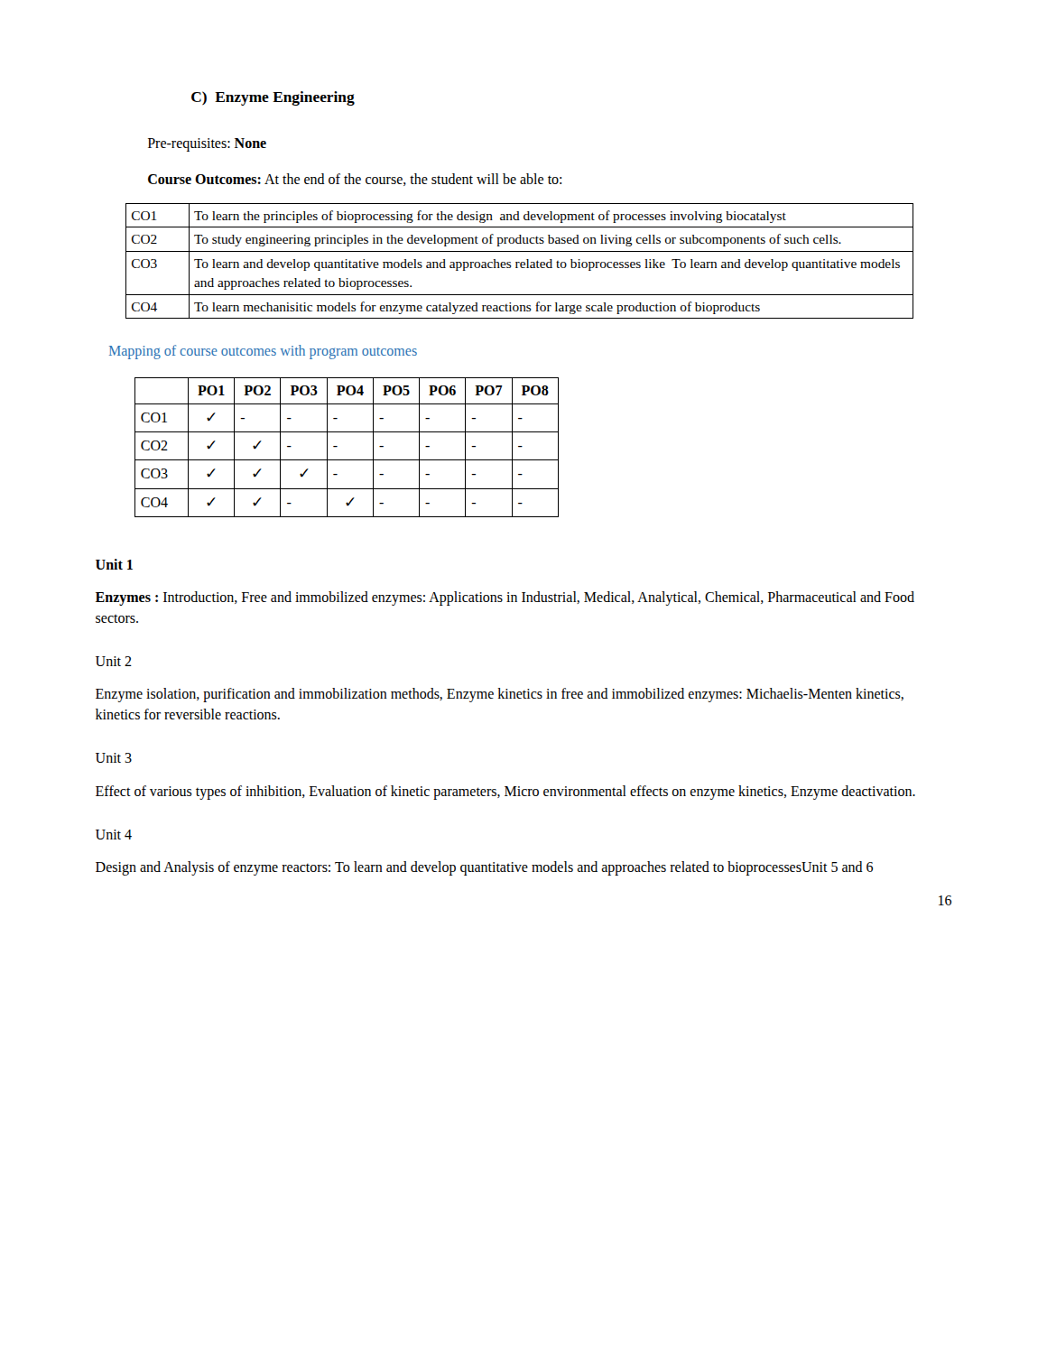C) Enzyme Engineering
Pre-requisites: None
Course Outcomes: At the end of the course, the student will be able to:
| CO1 | To learn the principles of bioprocessing for the design and development of processes involving biocatalyst |
| CO2 | To study engineering principles in the development of products based on living cells or subcomponents of such cells. |
| CO3 | To learn and develop quantitative models and approaches related to bioprocesses like To learn and develop quantitative models and approaches related to bioprocesses. |
| CO4 | To learn mechanisitic models for enzyme catalyzed reactions for large scale production of bioproducts |
Mapping of course outcomes with program outcomes
| | PO1 | PO2 | PO3 | PO4 | PO5 | PO6 | PO7 | PO8 |
| CO1 | | - | - | - | - | - | - | - |
| CO2 | | | - | - | - | - | - | - |
| CO3 | | | | - | - | - | - | - |
| CO4 | | | - | | - | - | - | - |
Unit 1
Enzymes : Introduction, Free and immobilized enzymes: Applications in Industrial, Medical, Analytical, Chemical, Pharmaceutical and Food sectors.
Unit 2
Enzyme isolation, purification and immobilization methods, Enzyme kinetics in free and immobilized enzymes: Michaelis-Menten kinetics, kinetics for reversible reactions.
Unit 3
Effect of various types of inhibition, Evaluation of kinetic parameters, Micro environmental effects on enzyme kinetics, Enzyme deactivation.
Unit 4
Design and Analysis of enzyme reactors: To learn and develop quantitative models and approaches related to bioprocessesUnit 5 and 6
16